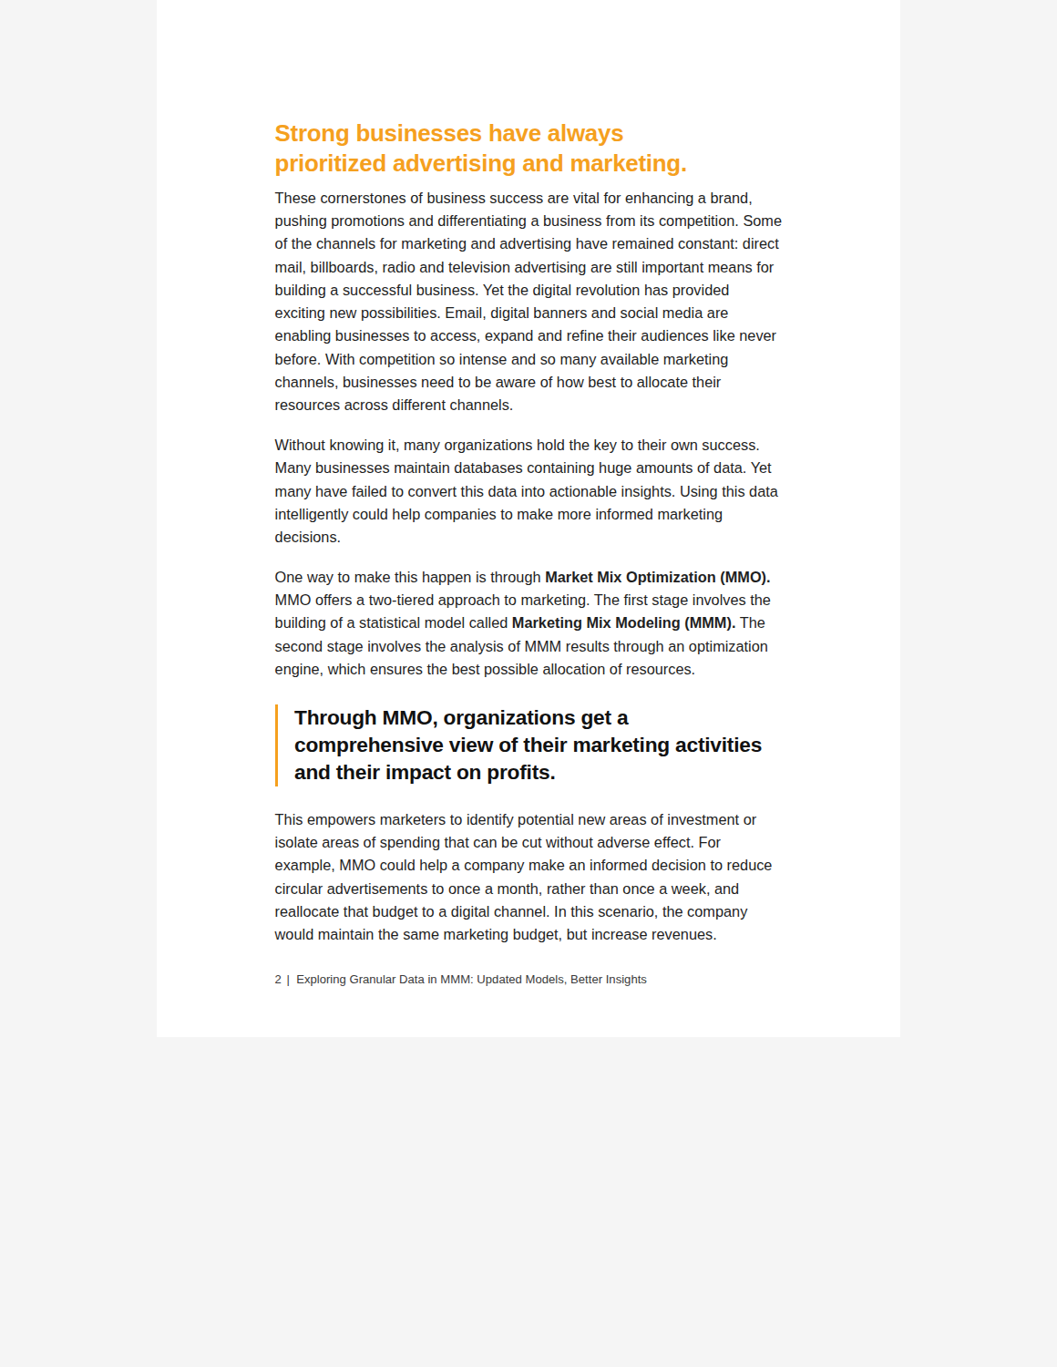Strong businesses have always
prioritized advertising and marketing.
These cornerstones of business success are vital for enhancing a brand, pushing promotions and differentiating a business from its competition. Some of the channels for marketing and advertising have remained constant: direct mail, billboards, radio and television advertising are still important means for building a successful business. Yet the digital revolution has provided exciting new possibilities. Email, digital banners and social media are enabling businesses to access, expand and refine their audiences like never before. With competition so intense and so many available marketing channels, businesses need to be aware of how best to allocate their resources across different channels.
Without knowing it, many organizations hold the key to their own success. Many businesses maintain databases containing huge amounts of data. Yet many have failed to convert this data into actionable insights. Using this data intelligently could help companies to make more informed marketing decisions.
One way to make this happen is through Market Mix Optimization (MMO). MMO offers a two-tiered approach to marketing. The first stage involves the building of a statistical model called Marketing Mix Modeling (MMM). The second stage involves the analysis of MMM results through an optimization engine, which ensures the best possible allocation of resources.
Through MMO, organizations get a comprehensive view of their marketing activities and their impact on profits.
This empowers marketers to identify potential new areas of investment or isolate areas of spending that can be cut without adverse effect. For example, MMO could help a company make an informed decision to reduce circular advertisements to once a month, rather than once a week, and reallocate that budget to a digital channel. In this scenario, the company would maintain the same marketing budget, but increase revenues.
2| Exploring Granular Data in MMM: Updated Models, Better Insights